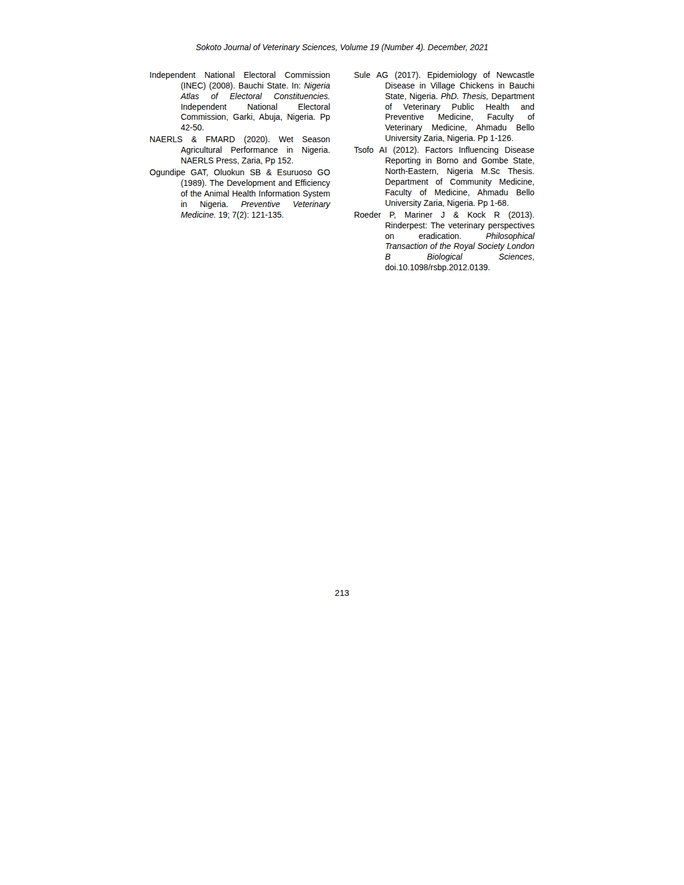Sokoto Journal of Veterinary Sciences, Volume 19 (Number 4). December, 2021
Independent National Electoral Commission (INEC) (2008). Bauchi State. In: Nigeria Atlas of Electoral Constituencies. Independent National Electoral Commission, Garki, Abuja, Nigeria. Pp 42-50.
NAERLS & FMARD (2020). Wet Season Agricultural Performance in Nigeria. NAERLS Press, Zaria, Pp 152.
Ogundipe GAT, Oluokun SB & Esuruoso GO (1989). The Development and Efficiency of the Animal Health Information System in Nigeria. Preventive Veterinary Medicine. 19; 7(2): 121-135.
Sule AG (2017). Epidemiology of Newcastle Disease in Village Chickens in Bauchi State, Nigeria. PhD. Thesis, Department of Veterinary Public Health and Preventive Medicine, Faculty of Veterinary Medicine, Ahmadu Bello University Zaria, Nigeria. Pp 1-126.
Tsofo AI (2012). Factors Influencing Disease Reporting in Borno and Gombe State, North-Eastern, Nigeria M.Sc Thesis. Department of Community Medicine, Faculty of Medicine, Ahmadu Bello University Zaria, Nigeria. Pp 1-68.
Roeder P, Mariner J & Kock R (2013). Rinderpest: The veterinary perspectives on eradication. Philosophical Transaction of the Royal Society London B Biological Sciences, doi.10.1098/rsbp.2012.0139.
213